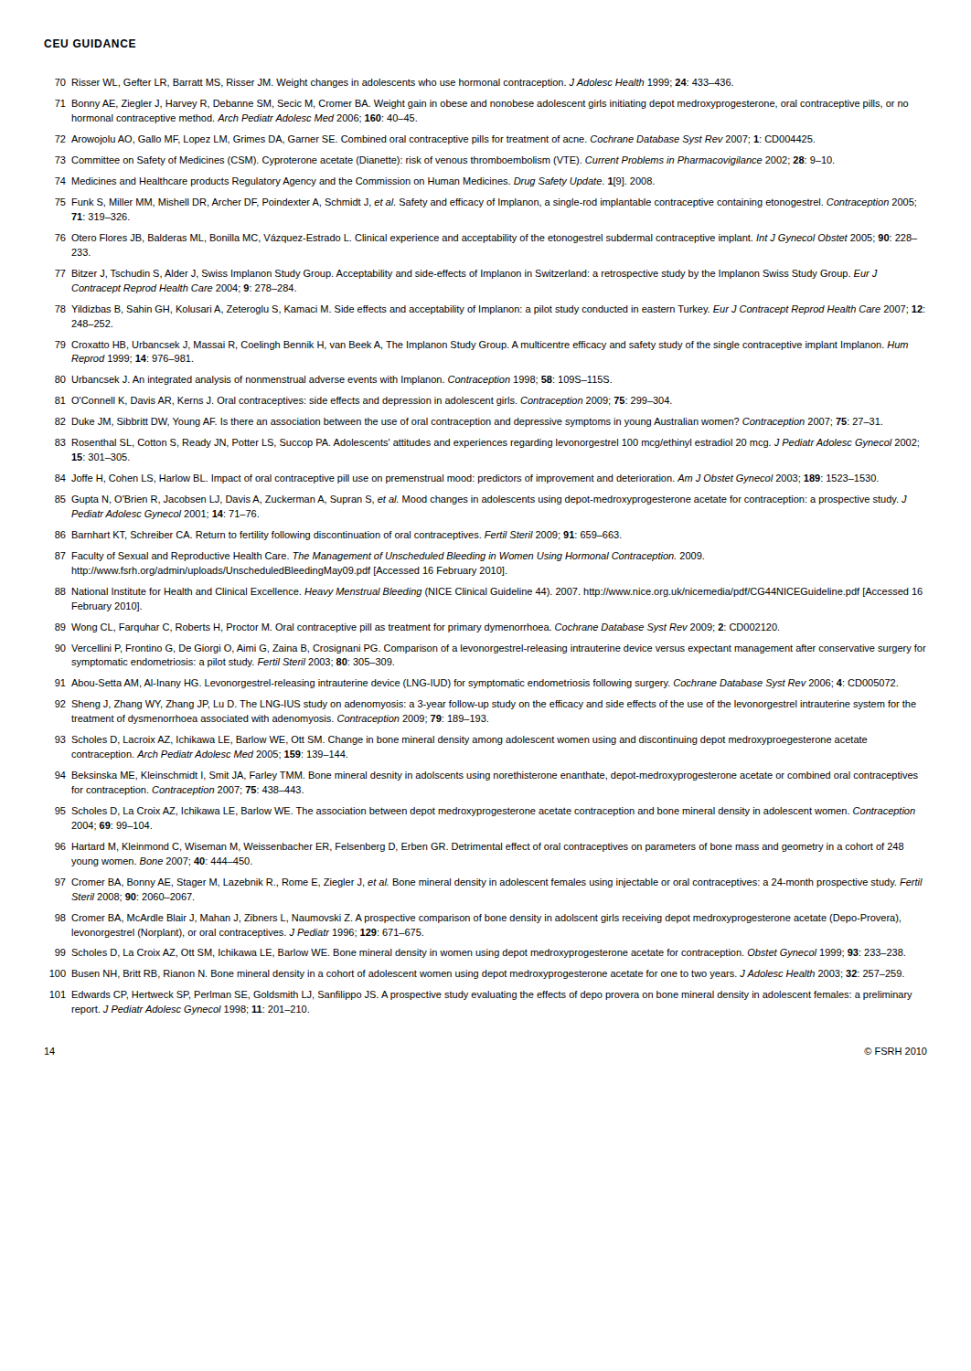CEU GUIDANCE
70 Risser WL, Gefter LR, Barratt MS, Risser JM. Weight changes in adolescents who use hormonal contraception. J Adolesc Health 1999; 24: 433–436.
71 Bonny AE, Ziegler J, Harvey R, Debanne SM, Secic M, Cromer BA. Weight gain in obese and nonobese adolescent girls initiating depot medroxyprogesterone, oral contraceptive pills, or no hormonal contraceptive method. Arch Pediatr Adolesc Med 2006; 160: 40–45.
72 Arowojolu AO, Gallo MF, Lopez LM, Grimes DA, Garner SE. Combined oral contraceptive pills for treatment of acne. Cochrane Database Syst Rev 2007; 1: CD004425.
73 Committee on Safety of Medicines (CSM). Cyproterone acetate (Dianette): risk of venous thromboembolism (VTE). Current Problems in Pharmacovigilance 2002; 28: 9–10.
74 Medicines and Healthcare products Regulatory Agency and the Commission on Human Medicines. Drug Safety Update. 1[9]. 2008.
75 Funk S, Miller MM, Mishell DR, Archer DF, Poindexter A, Schmidt J, et al. Safety and efficacy of Implanon, a single-rod implantable contraceptive containing etonogestrel. Contraception 2005; 71: 319–326.
76 Otero Flores JB, Balderas ML, Bonilla MC, Vázquez-Estrado L. Clinical experience and acceptability of the etonogestrel subdermal contraceptive implant. Int J Gynecol Obstet 2005; 90: 228–233.
77 Bitzer J, Tschudin S, Alder J, Swiss Implanon Study Group. Acceptability and side-effects of Implanon in Switzerland: a retrospective study by the Implanon Swiss Study Group. Eur J Contracept Reprod Health Care 2004; 9: 278–284.
78 Yildizbas B, Sahin GH, Kolusari A, Zeteroglu S, Kamaci M. Side effects and acceptability of Implanon: a pilot study conducted in eastern Turkey. Eur J Contracept Reprod Health Care 2007; 12: 248–252.
79 Croxatto HB, Urbancsek J, Massai R, Coelingh Bennik H, van Beek A, The Implanon Study Group. A multicentre efficacy and safety study of the single contraceptive implant Implanon. Hum Reprod 1999; 14: 976–981.
80 Urbancsek J. An integrated analysis of nonmenstrual adverse events with Implanon. Contraception 1998; 58: 109S–115S.
81 O'Connell K, Davis AR, Kerns J. Oral contraceptives: side effects and depression in adolescent girls. Contraception 2009; 75: 299–304.
82 Duke JM, Sibbritt DW, Young AF. Is there an association between the use of oral contraception and depressive symptoms in young Australian women? Contraception 2007; 75: 27–31.
83 Rosenthal SL, Cotton S, Ready JN, Potter LS, Succop PA. Adolescents' attitudes and experiences regarding levonorgestrel 100 mcg/ethinyl estradiol 20 mcg. J Pediatr Adolesc Gynecol 2002; 15: 301–305.
84 Joffe H, Cohen LS, Harlow BL. Impact of oral contraceptive pill use on premenstrual mood: predictors of improvement and deterioration. Am J Obstet Gynecol 2003; 189: 1523–1530.
85 Gupta N, O'Brien R, Jacobsen LJ, Davis A, Zuckerman A, Supran S, et al. Mood changes in adolescents using depot-medroxyprogesterone acetate for contraception: a prospective study. J Pediatr Adolesc Gynecol 2001; 14: 71–76.
86 Barnhart KT, Schreiber CA. Return to fertility following discontinuation of oral contraceptives. Fertil Steril 2009; 91: 659–663.
87 Faculty of Sexual and Reproductive Health Care. The Management of Unscheduled Bleeding in Women Using Hormonal Contraception. 2009. http://www.fsrh.org/admin/uploads/UnscheduledBleedingMay09.pdf [Accessed 16 February 2010].
88 National Institute for Health and Clinical Excellence. Heavy Menstrual Bleeding (NICE Clinical Guideline 44). 2007. http://www.nice.org.uk/nicemedia/pdf/CG44NICEGuideline.pdf [Accessed 16 February 2010].
89 Wong CL, Farquhar C, Roberts H, Proctor M. Oral contraceptive pill as treatment for primary dymenorrhoea. Cochrane Database Syst Rev 2009; 2: CD002120.
90 Vercellini P, Frontino G, De Giorgi O, Aimi G, Zaina B, Crosignani PG. Comparison of a levonorgestrel-releasing intrauterine device versus expectant management after conservative surgery for symptomatic endometriosis: a pilot study. Fertil Steril 2003; 80: 305–309.
91 Abou-Setta AM, Al-Inany HG. Levonorgestrel-releasing intrauterine device (LNG-IUD) for symptomatic endometriosis following surgery. Cochrane Database Syst Rev 2006; 4: CD005072.
92 Sheng J, Zhang WY, Zhang JP, Lu D. The LNG-IUS study on adenomyosis: a 3-year follow-up study on the efficacy and side effects of the use of the levonorgestrel intrauterine system for the treatment of dysmenorrhoea associated with adenomyosis. Contraception 2009; 79: 189–193.
93 Scholes D, Lacroix AZ, Ichikawa LE, Barlow WE, Ott SM. Change in bone mineral density among adolescent women using and discontinuing depot medroxyproegesterone acetate contraception. Arch Pediatr Adolesc Med 2005; 159: 139–144.
94 Beksinska ME, Kleinschmidt I, Smit JA, Farley TMM. Bone mineral desnity in adolscents using norethisterone enanthate, depot-medroxyprogesterone acetate or combined oral contraceptives for contraception. Contraception 2007; 75: 438–443.
95 Scholes D, La Croix AZ, Ichikawa LE, Barlow WE. The association between depot medroxyprogesterone acetate contraception and bone mineral density in adolescent women. Contraception 2004; 69: 99–104.
96 Hartard M, Kleinmond C, Wiseman M, Weissenbacher ER, Felsenberg D, Erben GR. Detrimental effect of oral contraceptives on parameters of bone mass and geometry in a cohort of 248 young women. Bone 2007; 40: 444–450.
97 Cromer BA, Bonny AE, Stager M, Lazebnik R., Rome E, Ziegler J, et al. Bone mineral density in adolescent females using injectable or oral contraceptives: a 24-month prospective study. Fertil Steril 2008; 90: 2060–2067.
98 Cromer BA, McArdle Blair J, Mahan J, Zibners L, Naumovski Z. A prospective comparison of bone density in adolscent girls receiving depot medroxyprogesterone acetate (Depo-Provera), levonorgestrel (Norplant), or oral contraceptives. J Pediatr 1996; 129: 671–675.
99 Scholes D, La Croix AZ, Ott SM, Ichikawa LE, Barlow WE. Bone mineral density in women using depot medroxyprogesterone acetate for contraception. Obstet Gynecol 1999; 93: 233–238.
100 Busen NH, Britt RB, Rianon N. Bone mineral density in a cohort of adolescent women using depot medroxyprogesterone acetate for one to two years. J Adolesc Health 2003; 32: 257–259.
101 Edwards CP, Hertweck SP, Perlman SE, Goldsmith LJ, Sanfilippo JS. A prospective study evaluating the effects of depo provera on bone mineral density in adolescent females: a preliminary report. J Pediatr Adolesc Gynecol 1998; 11: 201–210.
14 © FSRH 2010